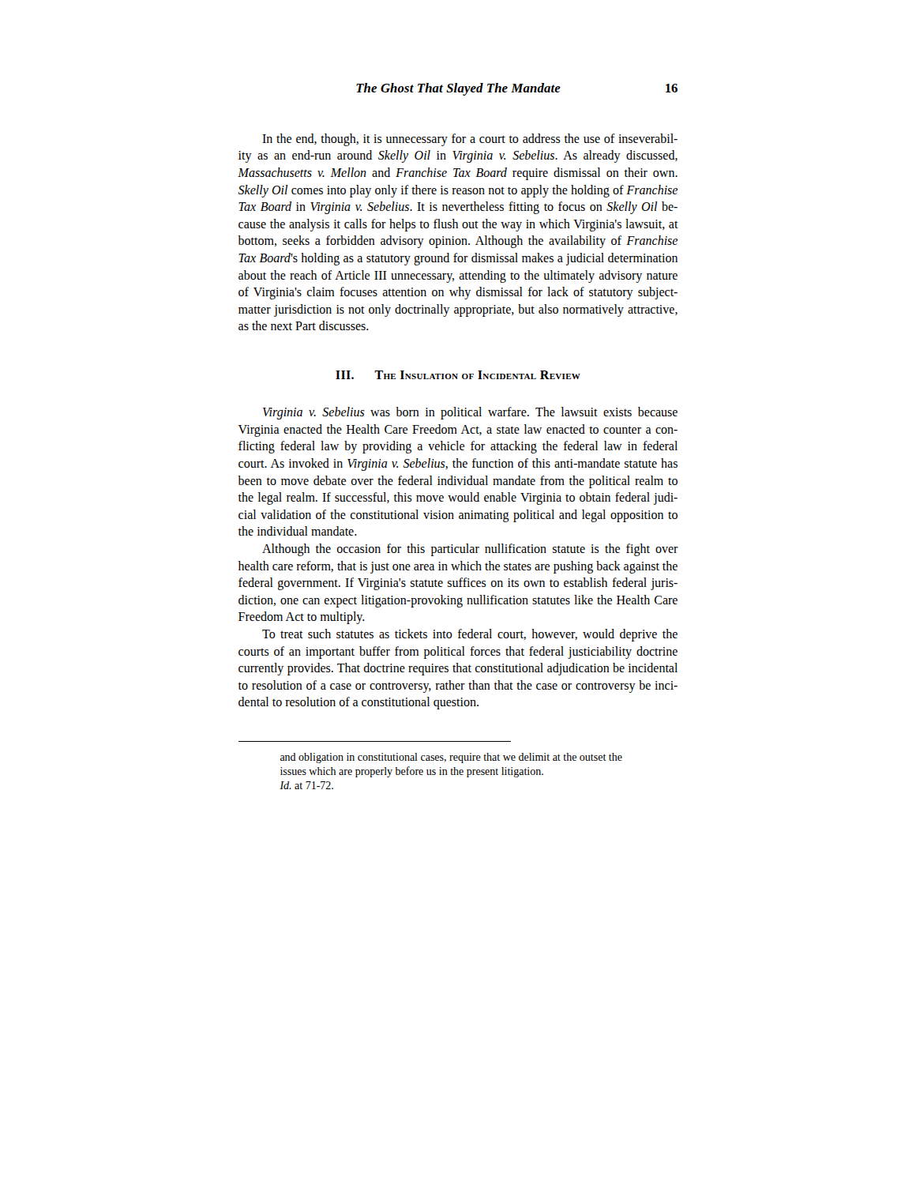The Ghost That Slayed The Mandate 16
In the end, though, it is unnecessary for a court to address the use of inseverability as an end-run around Skelly Oil in Virginia v. Sebelius. As already discussed, Massachusetts v. Mellon and Franchise Tax Board require dismissal on their own. Skelly Oil comes into play only if there is reason not to apply the holding of Franchise Tax Board in Virginia v. Sebelius. It is nevertheless fitting to focus on Skelly Oil because the analysis it calls for helps to flush out the way in which Virginia's lawsuit, at bottom, seeks a forbidden advisory opinion. Although the availability of Franchise Tax Board's holding as a statutory ground for dismissal makes a judicial determination about the reach of Article III unnecessary, attending to the ultimately advisory nature of Virginia's claim focuses attention on why dismissal for lack of statutory subject-matter jurisdiction is not only doctrinally appropriate, but also normatively attractive, as the next Part discusses.
III. The Insulation of Incidental Review
Virginia v. Sebelius was born in political warfare. The lawsuit exists because Virginia enacted the Health Care Freedom Act, a state law enacted to counter a conflicting federal law by providing a vehicle for attacking the federal law in federal court. As invoked in Virginia v. Sebelius, the function of this anti-mandate statute has been to move debate over the federal individual mandate from the political realm to the legal realm. If successful, this move would enable Virginia to obtain federal judicial validation of the constitutional vision animating political and legal opposition to the individual mandate.
Although the occasion for this particular nullification statute is the fight over health care reform, that is just one area in which the states are pushing back against the federal government. If Virginia's statute suffices on its own to establish federal jurisdiction, one can expect litigation-provoking nullification statutes like the Health Care Freedom Act to multiply.
To treat such statutes as tickets into federal court, however, would deprive the courts of an important buffer from political forces that federal justiciability doctrine currently provides. That doctrine requires that constitutional adjudication be incidental to resolution of a case or controversy, rather than that the case or controversy be incidental to resolution of a constitutional question.
and obligation in constitutional cases, require that we delimit at the outset the issues which are properly before us in the present litigation.
Id. at 71-72.